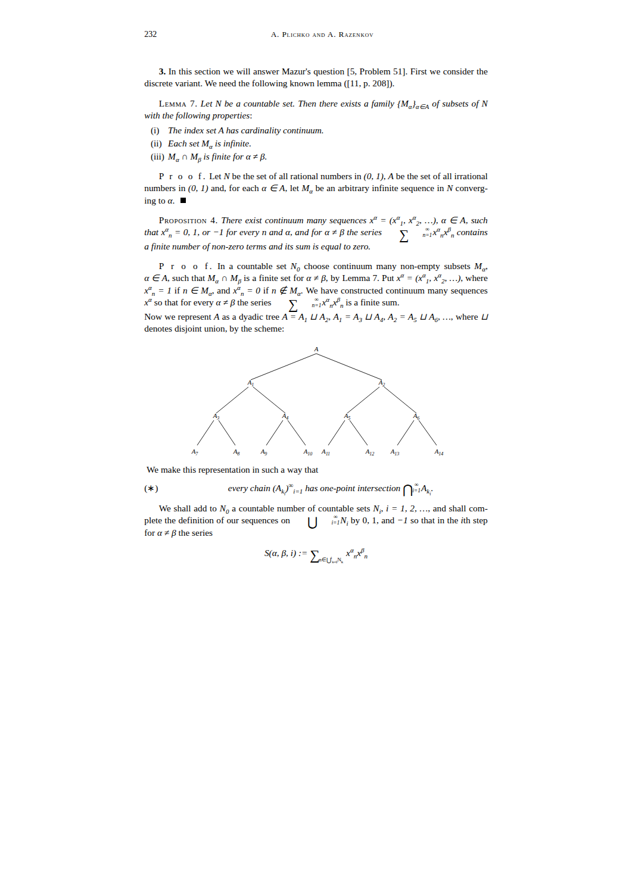232 A. Plichko and A. Razenkov
3. In this section we will answer Mazur's question [5, Problem 51]. First we consider the discrete variant. We need the following known lemma ([11, p. 208]).
Lemma 7. Let N be a countable set. Then there exists a family {Mα}α∈A of subsets of N with the following properties:
(i) The index set A has cardinality continuum.
(ii) Each set Mα is infinite.
(iii) Mα ∩ Mβ is finite for α ≠ β.
P r o o f. Let N be the set of all rational numbers in (0, 1), A be the set of all irrational numbers in (0, 1) and, for each α ∈ A, let Mα be an arbitrary infinite sequence in N converging to α.
Proposition 4. There exist continuum many sequences xα = (xα1, xα2, …), α ∈ A, such that xαn = 0, 1, or −1 for every n and α, and for α ≠ β the series ∑∞n=1xαnxβn contains a finite number of non-zero terms and its sum is equal to zero.
P r o o f. In a countable set N0 choose continuum many non-empty subsets Mα, α ∈ A, such that Mα ∩ Mβ is a finite set for α ≠ β, by Lemma 7. Put xα = (xα1, xα2, …), where xαn = 1 if n ∈ Mα, and xαn = 0 if n ∉ Mα. We have constructed continuum many sequences xα so that for every α ≠ β the series ∑∞n=1xαnxβn is a finite sum.
Now we represent A as a dyadic tree A = A1 ⊔ A2, A1 = A3 ⊔ A4, A2 = A5 ⊔ A6, …, where ⊔ denotes disjoint union, by the scheme:
A A1 A2 A3 A4 A5 A6 A7 A8 A9 A10 A11 A12 A13 A14
We make this representation in such a way that
(∗) every chain (Aki)∞i=1 has one-point intersection ⋂∞i=1 Aki.
We shall add to N0 a countable number of countable sets Ni, i = 1, 2, …, and shall complete the definition of our sequences on ⋃∞i=1 Ni by 0, 1, and −1 so that in the ith step for α ≠ β the series
S(α, β, i) := ∑ n∈⋃ik=0 Nk xαnxβn